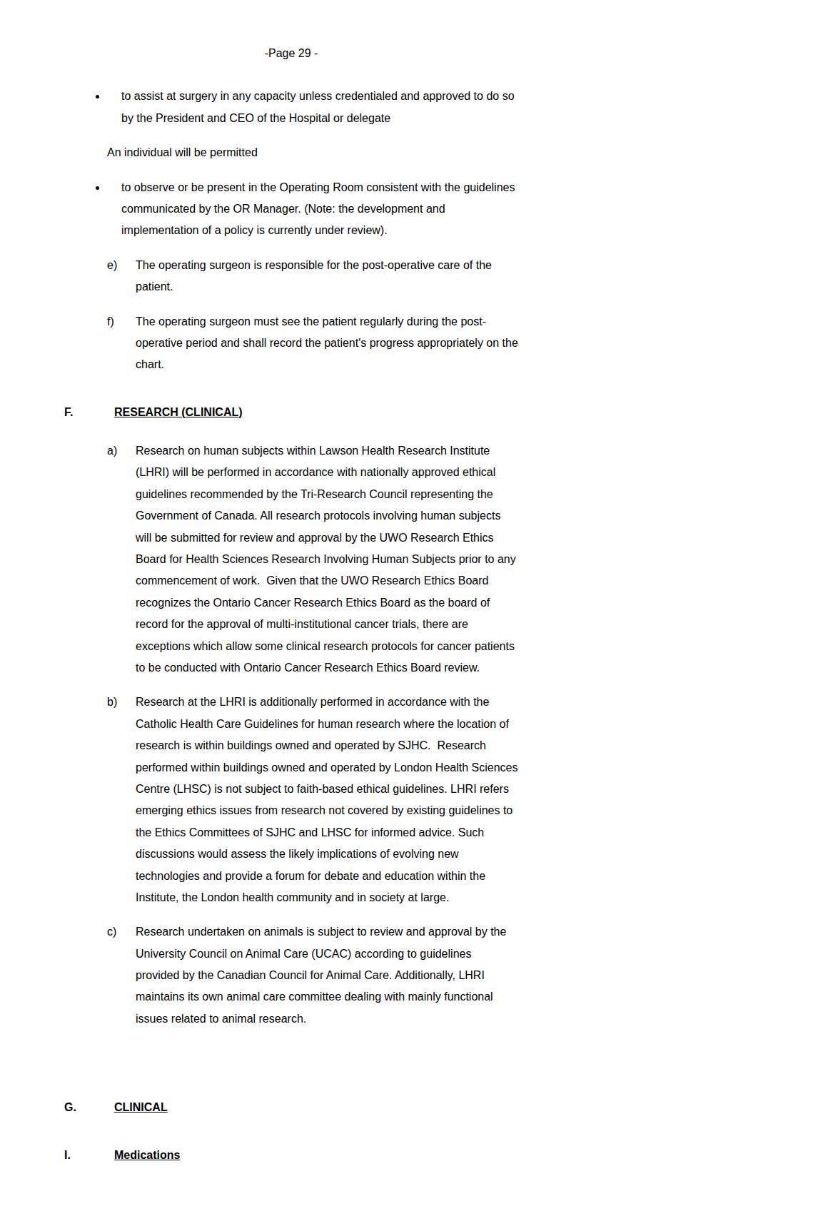-Page 29 -
to assist at surgery in any capacity unless credentialed and approved to do so by the President and CEO of the Hospital or delegate
An individual will be permitted
to observe or be present in the Operating Room consistent with the guidelines communicated by the OR Manager. (Note: the development and implementation of a policy is currently under review).
e)
The operating surgeon is responsible for the post-operative care of the patient.
f)
The operating surgeon must see the patient regularly during the post-operative period and shall record the patient's progress appropriately on the chart.
F.
RESEARCH (CLINICAL)
a)
Research on human subjects within Lawson Health Research Institute (LHRI) will be performed in accordance with nationally approved ethical guidelines recommended by the Tri-Research Council representing the Government of Canada. All research protocols involving human subjects will be submitted for review and approval by the UWO Research Ethics Board for Health Sciences Research Involving Human Subjects prior to any commencement of work. Given that the UWO Research Ethics Board recognizes the Ontario Cancer Research Ethics Board as the board of record for the approval of multi-institutional cancer trials, there are exceptions which allow some clinical research protocols for cancer patients to be conducted with Ontario Cancer Research Ethics Board review.
b)
Research at the LHRI is additionally performed in accordance with the Catholic Health Care Guidelines for human research where the location of research is within buildings owned and operated by SJHC. Research performed within buildings owned and operated by London Health Sciences Centre (LHSC) is not subject to faith-based ethical guidelines. LHRI refers emerging ethics issues from research not covered by existing guidelines to the Ethics Committees of SJHC and LHSC for informed advice. Such discussions would assess the likely implications of evolving new technologies and provide a forum for debate and education within the Institute, the London health community and in society at large.
c)
Research undertaken on animals is subject to review and approval by the University Council on Animal Care (UCAC) according to guidelines provided by the Canadian Council for Animal Care. Additionally, LHRI maintains its own animal care committee dealing with mainly functional issues related to animal research.
G.
CLINICAL
I.
Medications